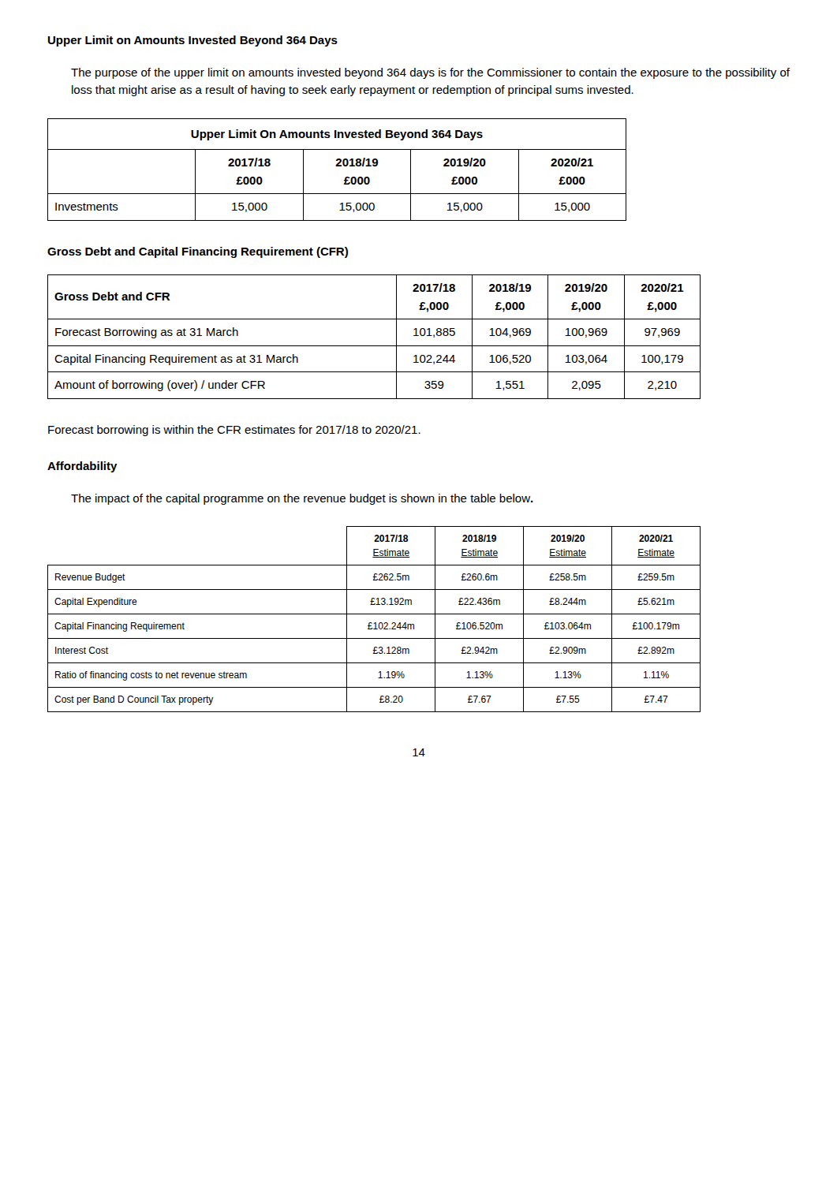Upper Limit on Amounts Invested Beyond 364 Days
The purpose of the upper limit on amounts invested beyond 364 days is for the Commissioner to contain the exposure to the possibility of loss that might arise as a result of having to seek early repayment or redemption of principal sums invested.
| Upper Limit On Amounts Invested Beyond 364 Days |
| | 2017/18 £000 | 2018/19 £000 | 2019/20 £000 | 2020/21 £000 |
| Investments | 15,000 | 15,000 | 15,000 | 15,000 |
Gross Debt and Capital Financing Requirement (CFR)
| Gross Debt and CFR | 2017/18 £,000 | 2018/19 £,000 | 2019/20 £,000 | 2020/21 £,000 |
| --- | --- | --- | --- | --- |
| Forecast Borrowing as at 31 March | 101,885 | 104,969 | 100,969 | 97,969 |
| Capital Financing Requirement as at 31 March | 102,244 | 106,520 | 103,064 | 100,179 |
| Amount of borrowing (over) / under CFR | 359 | 1,551 | 2,095 | 2,210 |
Forecast borrowing is within the CFR estimates for 2017/18 to 2020/21.
Affordability
The impact of the capital programme on the revenue budget is shown in the table below.
| | 2017/18 Estimate | 2018/19 Estimate | 2019/20 Estimate | 2020/21 Estimate |
| --- | --- | --- | --- | --- |
| Revenue Budget | £262.5m | £260.6m | £258.5m | £259.5m |
| Capital Expenditure | £13.192m | £22.436m | £8.244m | £5.621m |
| Capital Financing Requirement | £102.244m | £106.520m | £103.064m | £100.179m |
| Interest Cost | £3.128m | £2.942m | £2.909m | £2.892m |
| Ratio of financing costs to net revenue stream | 1.19% | 1.13% | 1.13% | 1.11% |
| Cost per Band D Council Tax property | £8.20 | £7.67 | £7.55 | £7.47 |
14